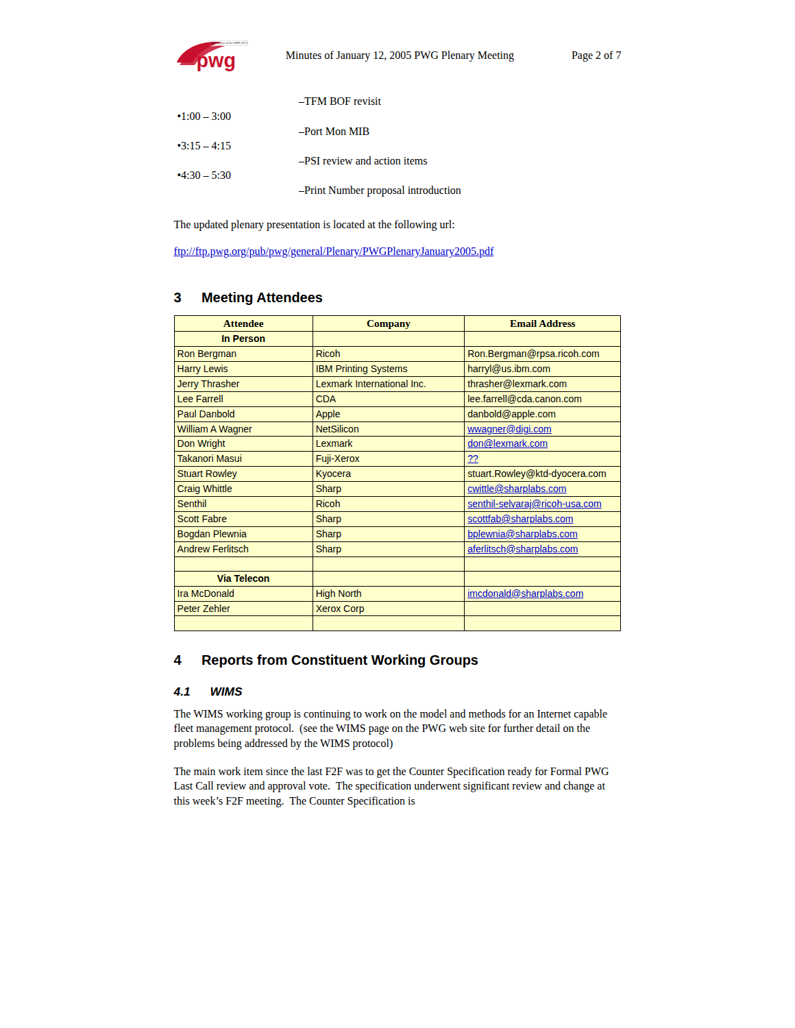pwg A Program of the IEEE-ISTO
Minutes of January 12, 2005 PWG Plenary Meeting Page 2 of 7
–TFM BOF revisit
•1:00 – 3:00
–Port Mon MIB
•3:15 – 4:15
–PSI review and action items
•4:30 – 5:30
–Print Number proposal introduction
The updated plenary presentation is located at the following url:
ftp://ftp.pwg.org/pub/pwg/general/Plenary/PWGPlenaryJanuary2005.pdf
3 Meeting Attendees
| Attendee | Company | Email Address |
| --- | --- | --- |
| In Person | | |
| Ron Bergman | Ricoh | Ron.Bergman@rpsa.ricoh.com |
| Harry Lewis | IBM Printing Systems | harryl@us.ibm.com |
| Jerry Thrasher | Lexmark International Inc. | thrasher@lexmark.com |
| Lee Farrell | CDA | lee.farrell@cda.canon.com |
| Paul Danbold | Apple | danbold@apple.com |
| William A Wagner | NetSilicon | wwagner@digi.com |
| Don Wright | Lexmark | don@lexmark.com |
| Takanori Masui | Fuji-Xerox | ?? |
| Stuart Rowley | Kyocera | stuart.Rowley@ktd-dyocera.com |
| Craig Whittle | Sharp | cwittle@sharplabs.com |
| Senthil | Ricoh | senthil-selvaraj@ricoh-usa.com |
| Scott Fabre | Sharp | scottfab@sharplabs.com |
| Bogdan Plewnia | Sharp | bplewnia@sharplabs.com |
| Andrew Ferlitsch | Sharp | aferlitsch@sharplabs.com |
| Via Telecon | | |
| Ira McDonald | High North | imcdonald@sharplabs.com |
| Peter Zehler | Xerox Corp | |
4 Reports from Constituent Working Groups
4.1 WIMS
The WIMS working group is continuing to work on the model and methods for an Internet capable fleet management protocol. (see the WIMS page on the PWG web site for further detail on the problems being addressed by the WIMS protocol)
The main work item since the last F2F was to get the Counter Specification ready for Formal PWG Last Call review and approval vote. The specification underwent significant review and change at this week’s F2F meeting. The Counter Specification is